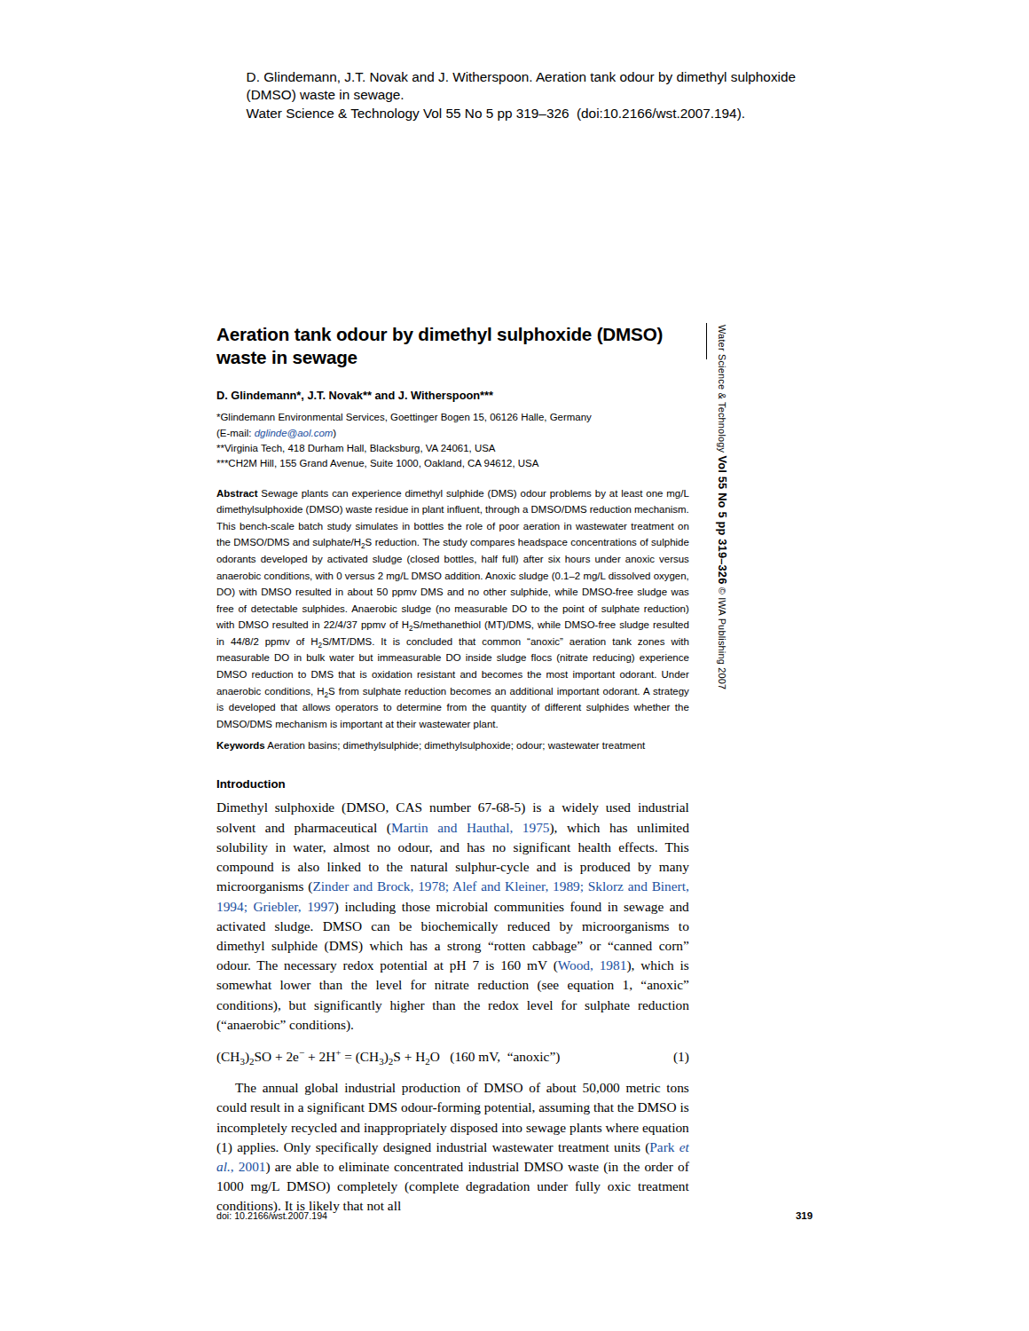D. Glindemann, J.T. Novak and J. Witherspoon. Aeration tank odour by dimethyl sulphoxide (DMSO) waste in sewage.
Water Science & Technology Vol 55 No 5 pp 319–326 (doi:10.2166/wst.2007.194).
Aeration tank odour by dimethyl sulphoxide (DMSO)
waste in sewage
D. Glindemann*, J.T. Novak** and J. Witherspoon***
*Glindemann Environmental Services, Goettinger Bogen 15, 06126 Halle, Germany
(E-mail: dglinde@aol.com)
**Virginia Tech, 418 Durham Hall, Blacksburg, VA 24061, USA
***CH2M Hill, 155 Grand Avenue, Suite 1000, Oakland, CA 94612, USA
Abstract Sewage plants can experience dimethyl sulphide (DMS) odour problems by at least one mg/L dimethylsulphoxide (DMSO) waste residue in plant influent, through a DMSO/DMS reduction mechanism. This bench-scale batch study simulates in bottles the role of poor aeration in wastewater treatment on the DMSO/DMS and sulphate/H2S reduction. The study compares headspace concentrations of sulphide odorants developed by activated sludge (closed bottles, half full) after six hours under anoxic versus anaerobic conditions, with 0 versus 2 mg/L DMSO addition. Anoxic sludge (0.1–2 mg/L dissolved oxygen, DO) with DMSO resulted in about 50 ppmv DMS and no other sulphide, while DMSO-free sludge was free of detectable sulphides. Anaerobic sludge (no measurable DO to the point of sulphate reduction) with DMSO resulted in 22/4/37 ppmv of H2S/methanethiol (MT)/DMS, while DMSO-free sludge resulted in 44/8/2 ppmv of H2S/MT/DMS. It is concluded that common “anoxic” aeration tank zones with measurable DO in bulk water but immeasurable DO inside sludge flocs (nitrate reducing) experience DMSO reduction to DMS that is oxidation resistant and becomes the most important odorant. Under anaerobic conditions, H2S from sulphate reduction becomes an additional important odorant. A strategy is developed that allows operators to determine from the quantity of different sulphides whether the DMSO/DMS mechanism is important at their wastewater plant.
Keywords Aeration basins; dimethylsulphide; dimethylsulphoxide; odour; wastewater treatment
Introduction
Dimethyl sulphoxide (DMSO, CAS number 67-68-5) is a widely used industrial solvent and pharmaceutical (Martin and Hauthal, 1975), which has unlimited solubility in water, almost no odour, and has no significant health effects. This compound is also linked to the natural sulphur-cycle and is produced by many microorganisms (Zinder and Brock, 1978; Alef and Kleiner, 1989; Sklorz and Binert, 1994; Griebler, 1997) including those microbial communities found in sewage and activated sludge. DMSO can be biochemically reduced by microorganisms to dimethyl sulphide (DMS) which has a strong “rotten cabbage” or “canned corn” odour. The necessary redox potential at pH 7 is 160 mV (Wood, 1981), which is somewhat lower than the level for nitrate reduction (see equation 1, “anoxic” conditions), but significantly higher than the redox level for sulphate reduction (“anaerobic” conditions).
(CH3)2SO + 2e− + 2H+ = (CH3)2S + H2O (160 mV, “anoxic”) (1)
The annual global industrial production of DMSO of about 50,000 metric tons could result in a significant DMS odour-forming potential, assuming that the DMSO is incompletely recycled and inappropriately disposed into sewage plants where equation (1) applies. Only specifically designed industrial wastewater treatment units (Park et al., 2001) are able to eliminate concentrated industrial DMSO waste (in the order of 1000 mg/L DMSO) completely (complete degradation under fully oxic treatment conditions). It is likely that not all
Water Science & Technology Vol 55 No 5 pp 319–326 © IWA Publishing 2007
doi: 10.2166/wst.2007.194 319